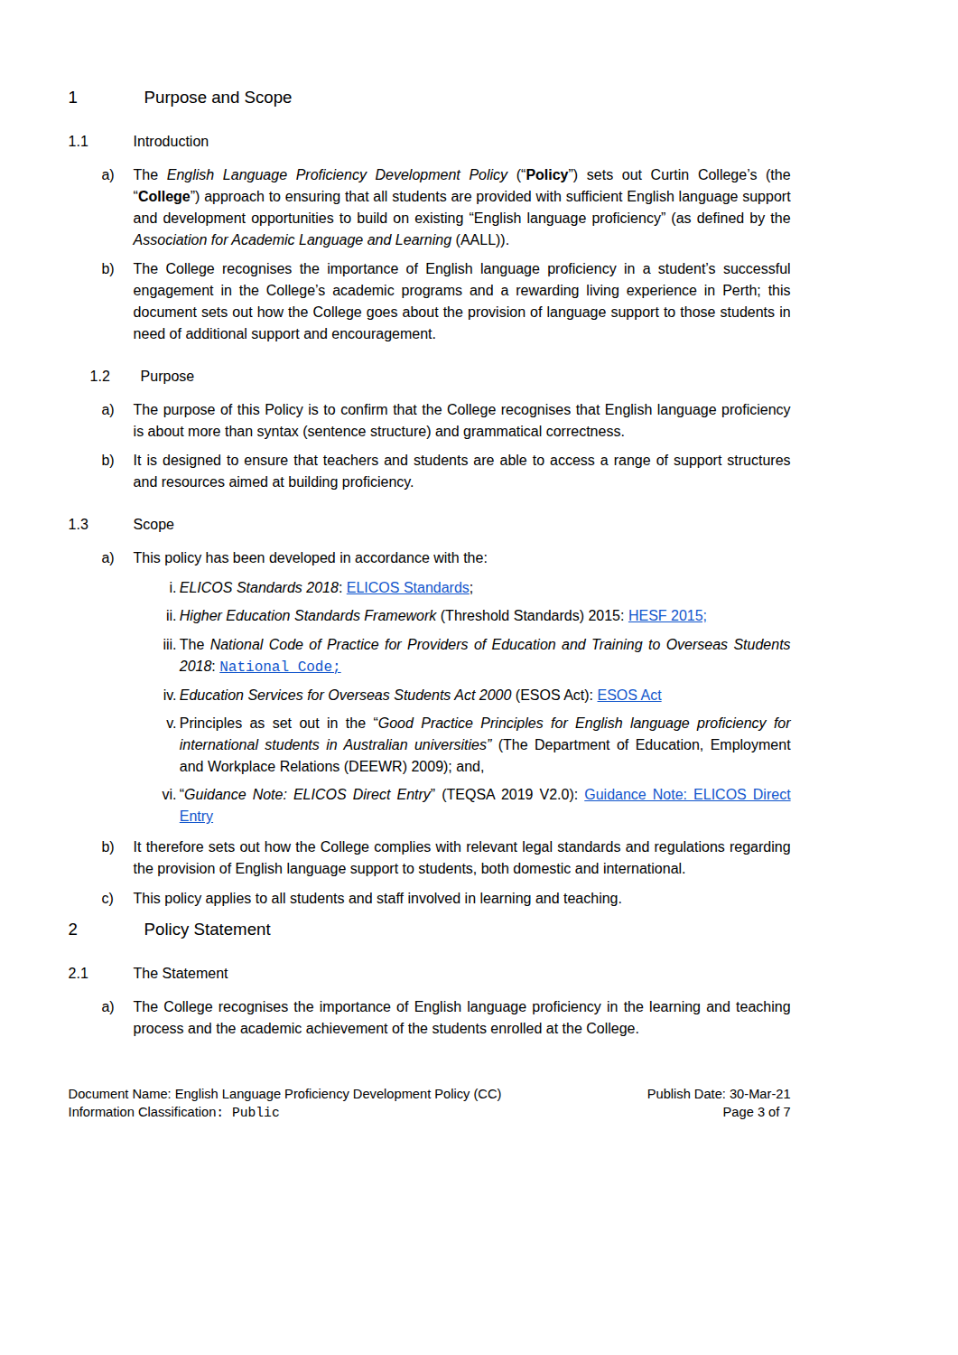1 Purpose and Scope
1.1 Introduction
a) The English Language Proficiency Development Policy (“Policy”) sets out Curtin College’s (the “College”) approach to ensuring that all students are provided with sufficient English language support and development opportunities to build on existing “English language proficiency” (as defined by the Association for Academic Language and Learning (AALL)).
b) The College recognises the importance of English language proficiency in a student’s successful engagement in the College’s academic programs and a rewarding living experience in Perth; this document sets out how the College goes about the provision of language support to those students in need of additional support and encouragement.
1.2 Purpose
a) The purpose of this Policy is to confirm that the College recognises that English language proficiency is about more than syntax (sentence structure) and grammatical correctness.
b) It is designed to ensure that teachers and students are able to access a range of support structures and resources aimed at building proficiency.
1.3 Scope
a) This policy has been developed in accordance with the:
i. ELICOS Standards 2018: ELICOS Standards;
ii. Higher Education Standards Framework (Threshold Standards) 2015: HESF 2015;
iii. The National Code of Practice for Providers of Education and Training to Overseas Students 2018: National Code;
iv. Education Services for Overseas Students Act 2000 (ESOS Act): ESOS Act
v. Principles as set out in the “Good Practice Principles for English language proficiency for international students in Australian universities” (The Department of Education, Employment and Workplace Relations (DEEWR) 2009); and,
vi.“Guidance Note: ELICOS Direct Entry” (TEQSA 2019 V2.0): Guidance Note: ELICOS Direct Entry
b) It therefore sets out how the College complies with relevant legal standards and regulations regarding the provision of English language support to students, both domestic and international.
c) This policy applies to all students and staff involved in learning and teaching.
2 Policy Statement
2.1 The Statement
a) The College recognises the importance of English language proficiency in the learning and teaching process and the academic achievement of the students enrolled at the College.
Document Name: English Language Proficiency Development Policy (CC) Publish Date: 30-Mar-21
Information Classification: Public Page 3 of 7